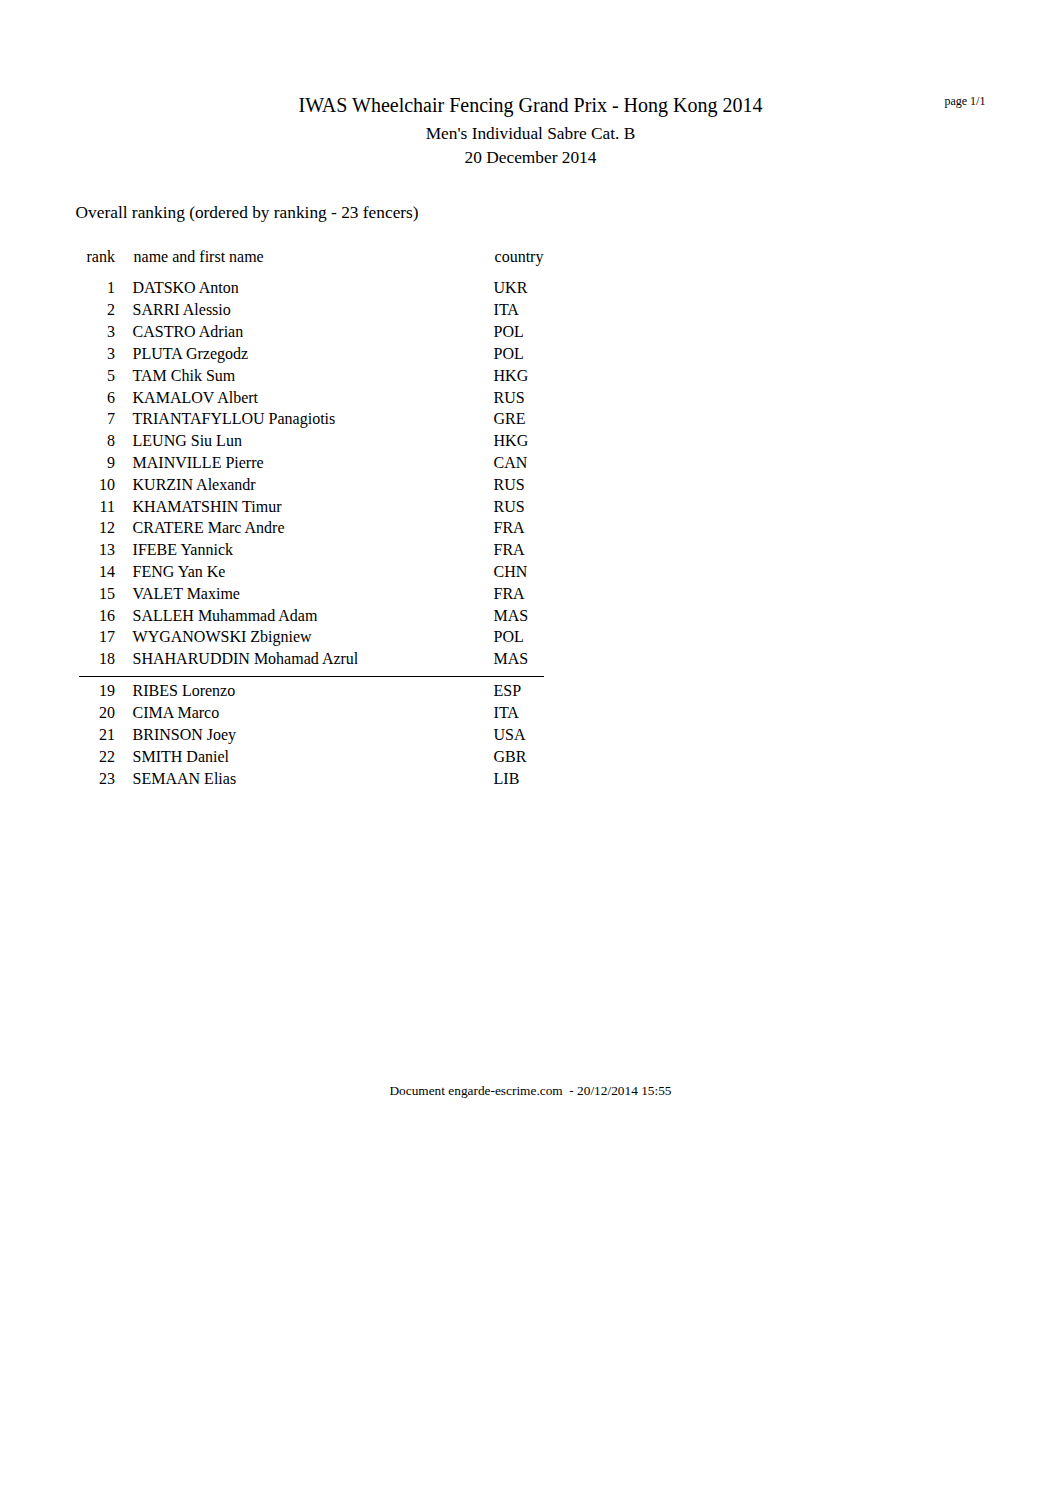page 1/1
IWAS Wheelchair Fencing Grand Prix - Hong Kong 2014
Men's Individual Sabre Cat. B
20 December 2014
Overall ranking (ordered by ranking - 23 fencers)
| rank | name and first name | country |
| --- | --- | --- |
| 1 | DATSKO Anton | UKR |
| 2 | SARRI Alessio | ITA |
| 3 | CASTRO Adrian | POL |
| 3 | PLUTA Grzegodz | POL |
| 5 | TAM Chik Sum | HKG |
| 6 | KAMALOV Albert | RUS |
| 7 | TRIANTAFYLLOU Panagiotis | GRE |
| 8 | LEUNG Siu Lun | HKG |
| 9 | MAINVILLE Pierre | CAN |
| 10 | KURZIN Alexandr | RUS |
| 11 | KHAMATSHIN Timur | RUS |
| 12 | CRATERE Marc Andre | FRA |
| 13 | IFEBE Yannick | FRA |
| 14 | FENG Yan Ke | CHN |
| 15 | VALET Maxime | FRA |
| 16 | SALLEH Muhammad Adam | MAS |
| 17 | WYGANOWSKI Zbigniew | POL |
| 18 | SHAHARUDDIN Mohamad Azrul | MAS |
| 19 | RIBES Lorenzo | ESP |
| 20 | CIMA Marco | ITA |
| 21 | BRINSON Joey | USA |
| 22 | SMITH Daniel | GBR |
| 23 | SEMAAN Elias | LIB |
Document engarde-escrime.com - 20/12/2014 15:55